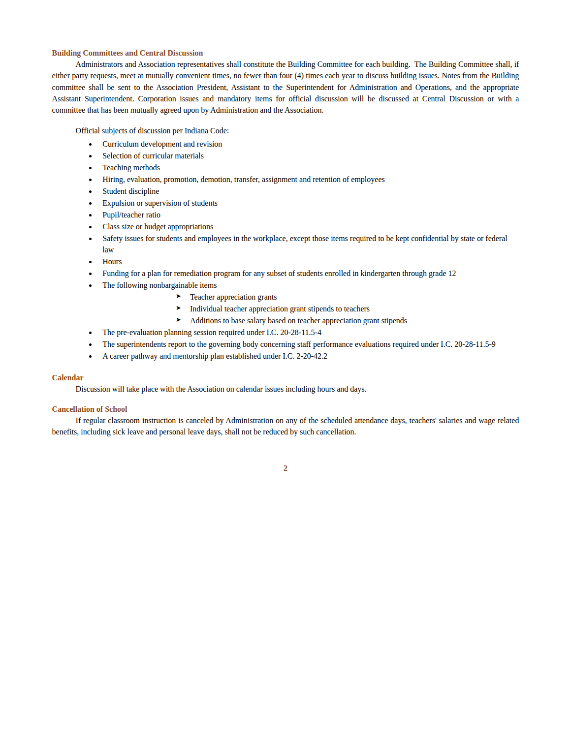Building Committees and Central Discussion
Administrators and Association representatives shall constitute the Building Committee for each building. The Building Committee shall, if either party requests, meet at mutually convenient times, no fewer than four (4) times each year to discuss building issues. Notes from the Building committee shall be sent to the Association President, Assistant to the Superintendent for Administration and Operations, and the appropriate Assistant Superintendent. Corporation issues and mandatory items for official discussion will be discussed at Central Discussion or with a committee that has been mutually agreed upon by Administration and the Association.
Official subjects of discussion per Indiana Code:
Curriculum development and revision
Selection of curricular materials
Teaching methods
Hiring, evaluation, promotion, demotion, transfer, assignment and retention of employees
Student discipline
Expulsion or supervision of students
Pupil/teacher ratio
Class size or budget appropriations
Safety issues for students and employees in the workplace, except those items required to be kept confidential by state or federal law
Hours
Funding for a plan for remediation program for any subset of students enrolled in kindergarten through grade 12
The following nonbargainable items
Teacher appreciation grants
Individual teacher appreciation grant stipends to teachers
Additions to base salary based on teacher appreciation grant stipends
The pre-evaluation planning session required under I.C. 20-28-11.5-4
The superintendents report to the governing body concerning staff performance evaluations required under I.C. 20-28-11.5-9
A career pathway and mentorship plan established under I.C. 2-20-42.2
Calendar
Discussion will take place with the Association on calendar issues including hours and days.
Cancellation of School
If regular classroom instruction is canceled by Administration on any of the scheduled attendance days, teachers' salaries and wage related benefits, including sick leave and personal leave days, shall not be reduced by such cancellation.
2